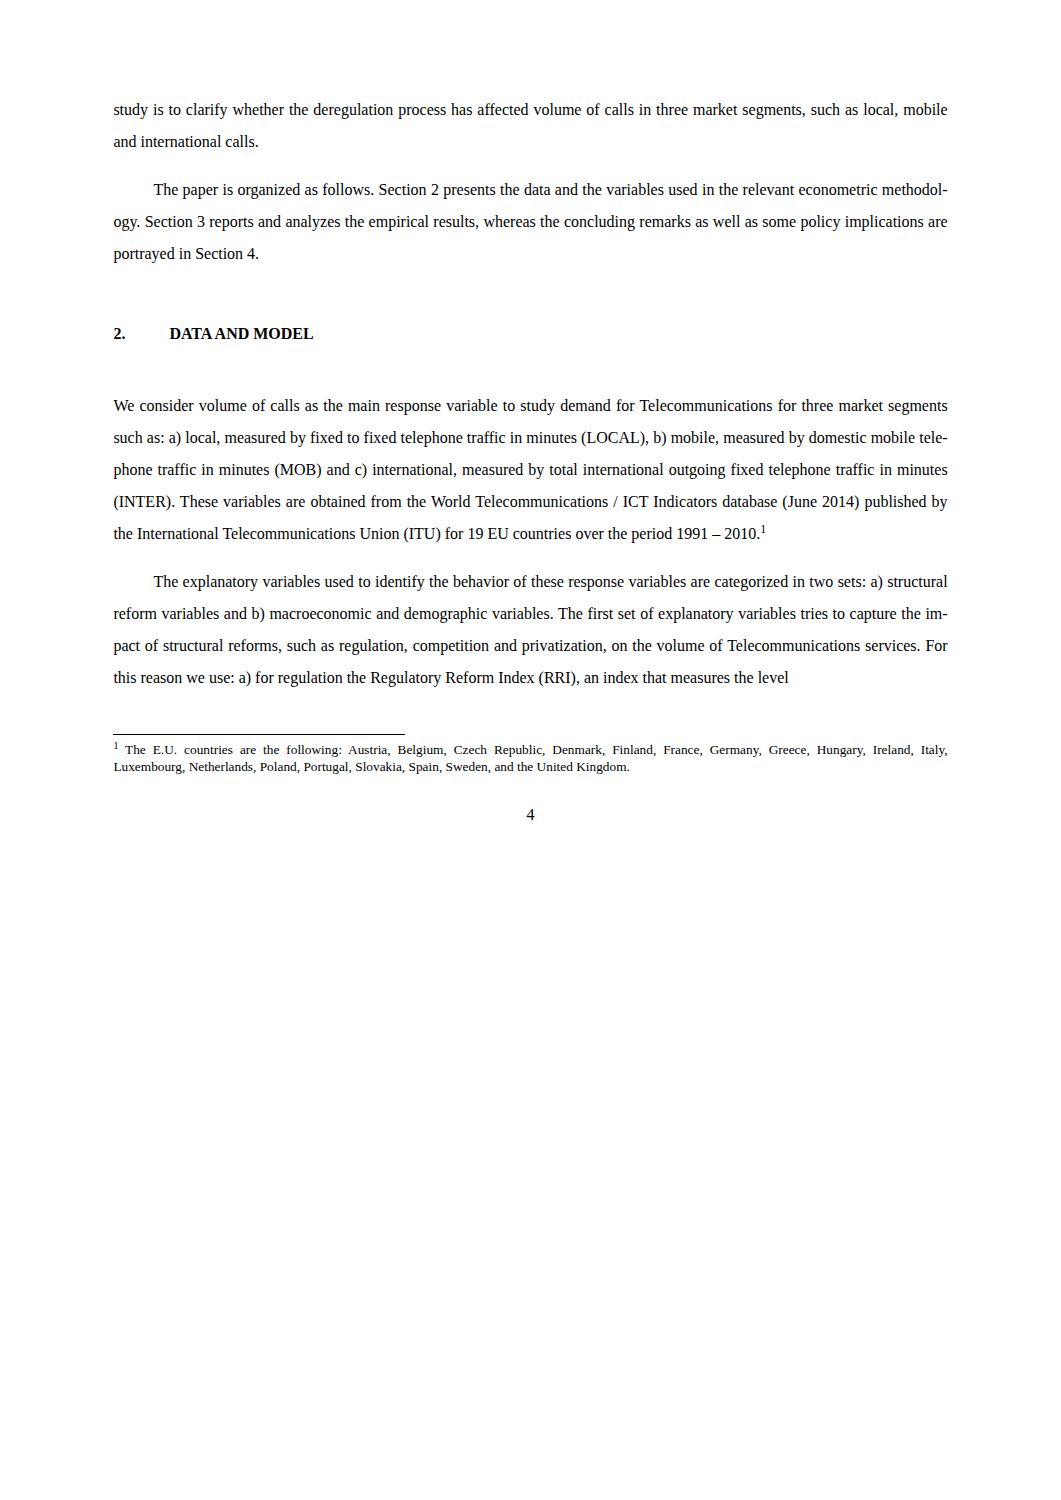study is to clarify whether the deregulation process has affected volume of calls in three market segments, such as local, mobile and international calls.
The paper is organized as follows. Section 2 presents the data and the variables used in the relevant econometric methodology. Section 3 reports and analyzes the empirical results, whereas the concluding remarks as well as some policy implications are portrayed in Section 4.
2. DATA AND MODEL
We consider volume of calls as the main response variable to study demand for Telecommunications for three market segments such as: a) local, measured by fixed to fixed telephone traffic in minutes (LOCAL), b) mobile, measured by domestic mobile telephone traffic in minutes (MOB) and c) international, measured by total international outgoing fixed telephone traffic in minutes (INTER). These variables are obtained from the World Telecommunications / ICT Indicators database (June 2014) published by the International Telecommunications Union (ITU) for 19 EU countries over the period 1991 – 2010.1
The explanatory variables used to identify the behavior of these response variables are categorized in two sets: a) structural reform variables and b) macroeconomic and demographic variables. The first set of explanatory variables tries to capture the impact of structural reforms, such as regulation, competition and privatization, on the volume of Telecommunications services. For this reason we use: a) for regulation the Regulatory Reform Index (RRI), an index that measures the level
1 The E.U. countries are the following: Austria, Belgium, Czech Republic, Denmark, Finland, France, Germany, Greece, Hungary, Ireland, Italy, Luxembourg, Netherlands, Poland, Portugal, Slovakia, Spain, Sweden, and the United Kingdom.
4